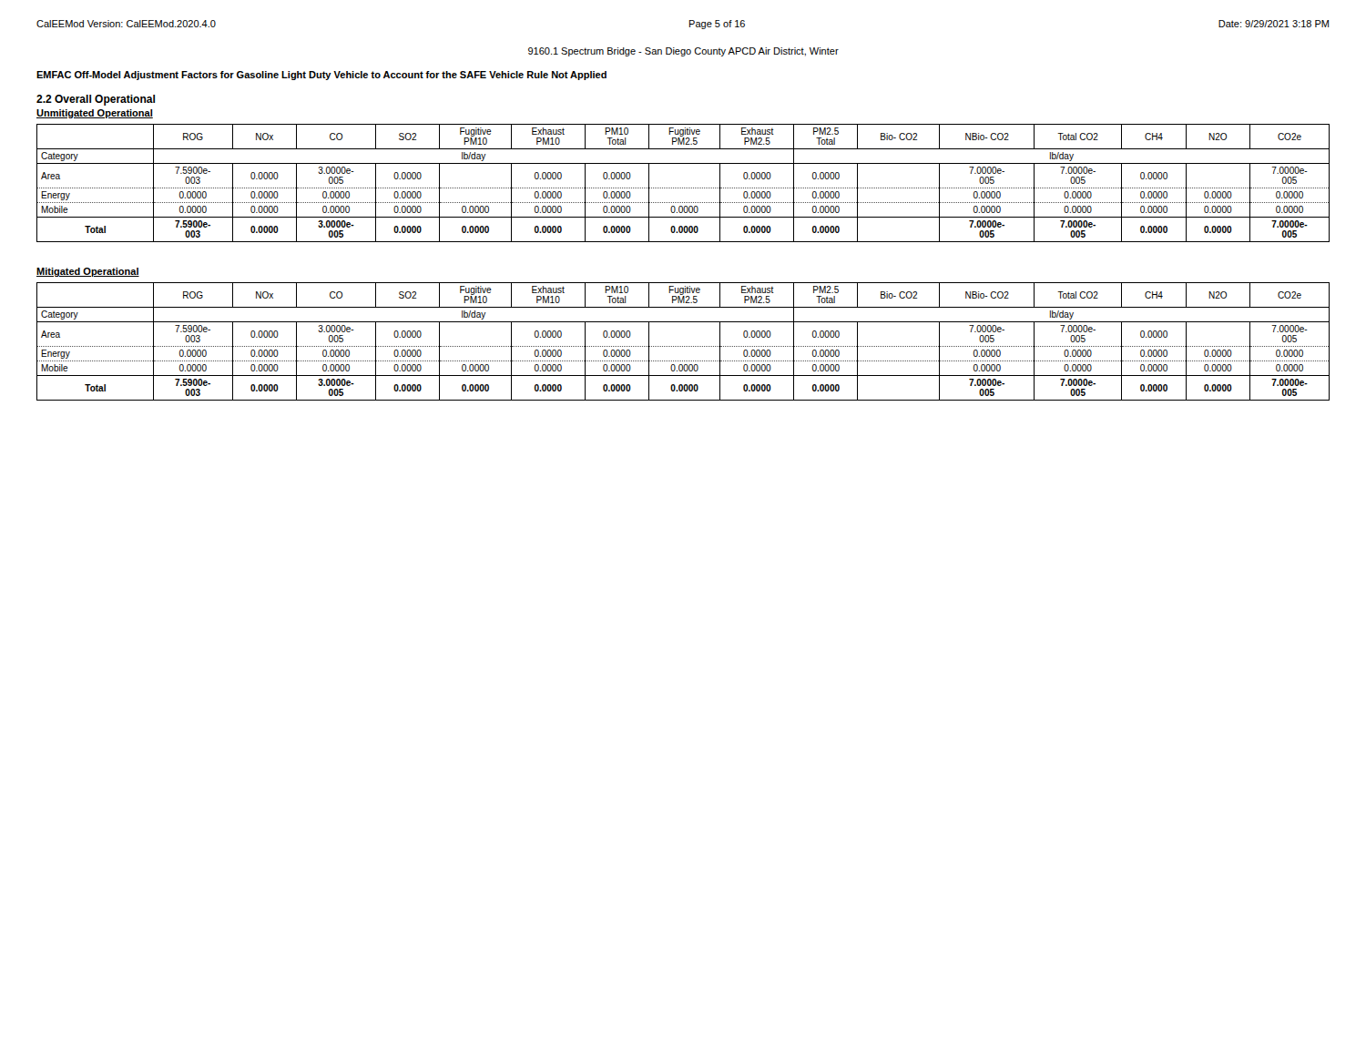CalEEMod Version: CalEEMod.2020.4.0
Page 5 of 16
Date: 9/29/2021 3:18 PM
9160.1 Spectrum Bridge - San Diego County APCD Air District, Winter
EMFAC Off-Model Adjustment Factors for Gasoline Light Duty Vehicle to Account for the SAFE Vehicle Rule Not Applied
2.2 Overall Operational
Unmitigated Operational
| | ROG | NOx | CO | SO2 | Fugitive PM10 | Exhaust PM10 | PM10 Total | Fugitive PM2.5 | Exhaust PM2.5 | PM2.5 Total | Bio- CO2 | NBio- CO2 | Total CO2 | CH4 | N2O | CO2e |
| --- | --- | --- | --- | --- | --- | --- | --- | --- | --- | --- | --- | --- | --- | --- | --- | --- |
| Category | lb/day | lb/day |
| Area | 7.5900e- 003 | 0.0000 | 3.0000e- 005 | 0.0000 | | 0.0000 | 0.0000 | | 0.0000 | 0.0000 | | 7.0000e- 005 | 7.0000e- 005 | 0.0000 | | 7.0000e- 005 |
| Energy | 0.0000 | 0.0000 | 0.0000 | 0.0000 | | 0.0000 | 0.0000 | | 0.0000 | 0.0000 | | 0.0000 | 0.0000 | 0.0000 | 0.0000 | 0.0000 |
| Mobile | 0.0000 | 0.0000 | 0.0000 | 0.0000 | 0.0000 | 0.0000 | 0.0000 | 0.0000 | 0.0000 | 0.0000 | | 0.0000 | 0.0000 | 0.0000 | 0.0000 | 0.0000 |
| Total | 7.5900e- 003 | 0.0000 | 3.0000e- 005 | 0.0000 | 0.0000 | 0.0000 | 0.0000 | 0.0000 | 0.0000 | 0.0000 | | 7.0000e- 005 | 7.0000e- 005 | 0.0000 | 0.0000 | 7.0000e- 005 |
Mitigated Operational
| | ROG | NOx | CO | SO2 | Fugitive PM10 | Exhaust PM10 | PM10 Total | Fugitive PM2.5 | Exhaust PM2.5 | PM2.5 Total | Bio- CO2 | NBio- CO2 | Total CO2 | CH4 | N2O | CO2e |
| --- | --- | --- | --- | --- | --- | --- | --- | --- | --- | --- | --- | --- | --- | --- | --- | --- |
| Category | lb/day | lb/day |
| Area | 7.5900e- 003 | 0.0000 | 3.0000e- 005 | 0.0000 | | 0.0000 | 0.0000 | | 0.0000 | 0.0000 | | 7.0000e- 005 | 7.0000e- 005 | 0.0000 | | 7.0000e- 005 |
| Energy | 0.0000 | 0.0000 | 0.0000 | 0.0000 | | 0.0000 | 0.0000 | | 0.0000 | 0.0000 | | 0.0000 | 0.0000 | 0.0000 | 0.0000 | 0.0000 |
| Mobile | 0.0000 | 0.0000 | 0.0000 | 0.0000 | 0.0000 | 0.0000 | 0.0000 | 0.0000 | 0.0000 | 0.0000 | | 0.0000 | 0.0000 | 0.0000 | 0.0000 | 0.0000 |
| Total | 7.5900e- 003 | 0.0000 | 3.0000e- 005 | 0.0000 | 0.0000 | 0.0000 | 0.0000 | 0.0000 | 0.0000 | 0.0000 | | 7.0000e- 005 | 7.0000e- 005 | 0.0000 | 0.0000 | 7.0000e- 005 |